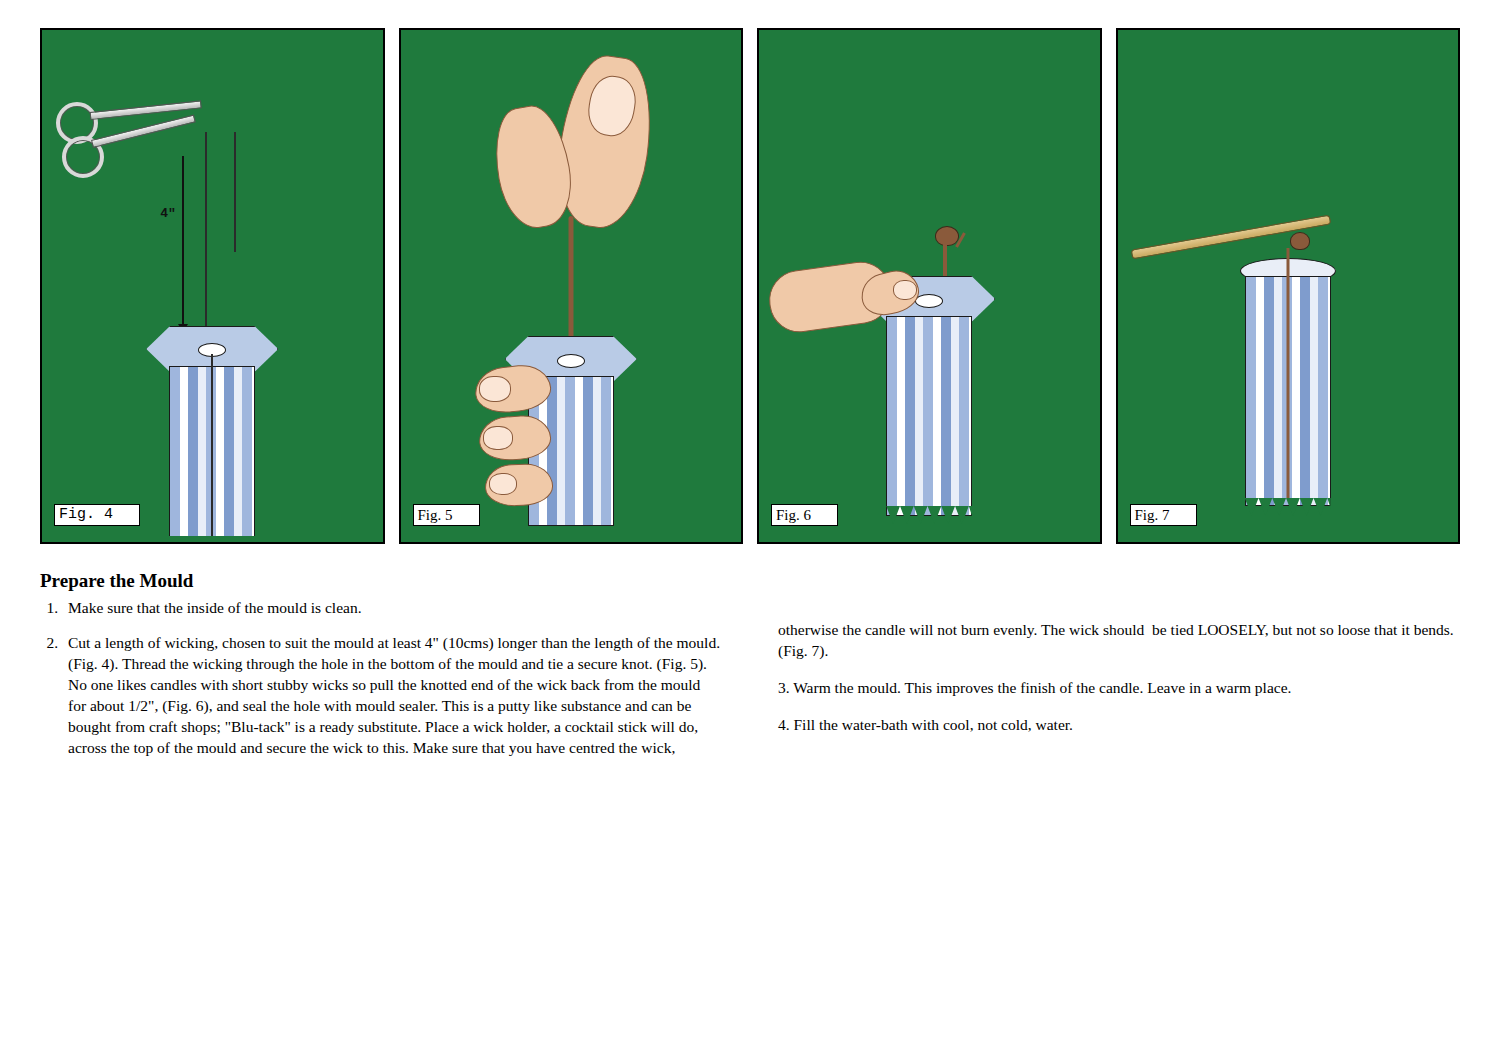4"
Fig. 4
Fig. 5
Fig. 6
Fig. 7
Prepare the Mould
Make sure that the inside of the mould is clean.
Cut a length of wicking, chosen to suit the mould at least 4" (10cms) longer than the length of the mould. (Fig. 4). Thread the wicking through the hole in the bottom of the mould and tie a secure knot. (Fig. 5). No one likes candles with short stubby wicks so pull the knotted end of the wick back from the mould for about 1/2", (Fig. 6), and seal the hole with mould sealer. This is a putty like substance and can be bought from craft shops; "Blu-tack" is a ready substitute. Place a wick holder, a cocktail stick will do, across the top of the mould and secure the wick to this. Make sure that you have centred the wick,
otherwise the candle will not burn evenly. The wick should be tied LOOSELY, but not so loose that it bends. (Fig. 7).
3. Warm the mould. This improves the finish of the candle. Leave in a warm place.
4. Fill the water-bath with cool, not cold, water.